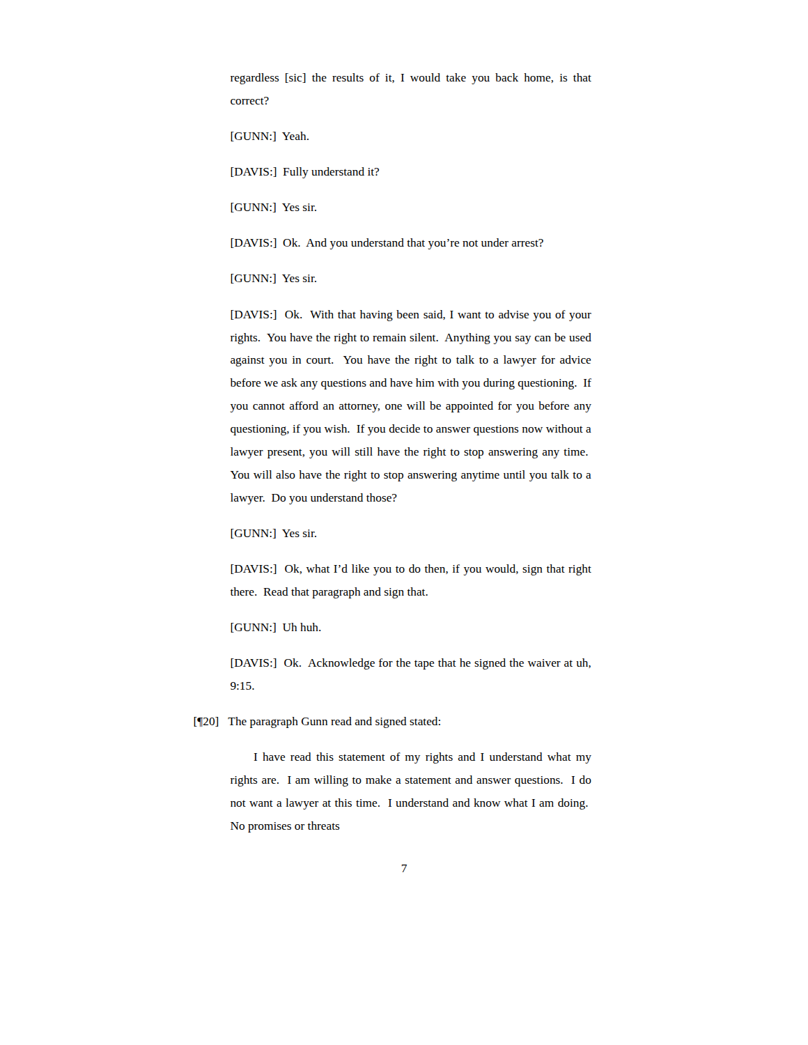regardless [sic] the results of it, I would take you back home, is that correct?
[GUNN:] Yeah.
[DAVIS:] Fully understand it?
[GUNN:] Yes sir.
[DAVIS:] Ok. And you understand that you’re not under arrest?
[GUNN:] Yes sir.
[DAVIS:] Ok. With that having been said, I want to advise you of your rights. You have the right to remain silent. Anything you say can be used against you in court. You have the right to talk to a lawyer for advice before we ask any questions and have him with you during questioning. If you cannot afford an attorney, one will be appointed for you before any questioning, if you wish. If you decide to answer questions now without a lawyer present, you will still have the right to stop answering any time. You will also have the right to stop answering anytime until you talk to a lawyer. Do you understand those?
[GUNN:] Yes sir.
[DAVIS:] Ok, what I’d like you to do then, if you would, sign that right there. Read that paragraph and sign that.
[GUNN:] Uh huh.
[DAVIS:] Ok. Acknowledge for the tape that he signed the waiver at uh, 9:15.
[¶20] The paragraph Gunn read and signed stated:
I have read this statement of my rights and I understand what my rights are. I am willing to make a statement and answer questions. I do not want a lawyer at this time. I understand and know what I am doing. No promises or threats
7